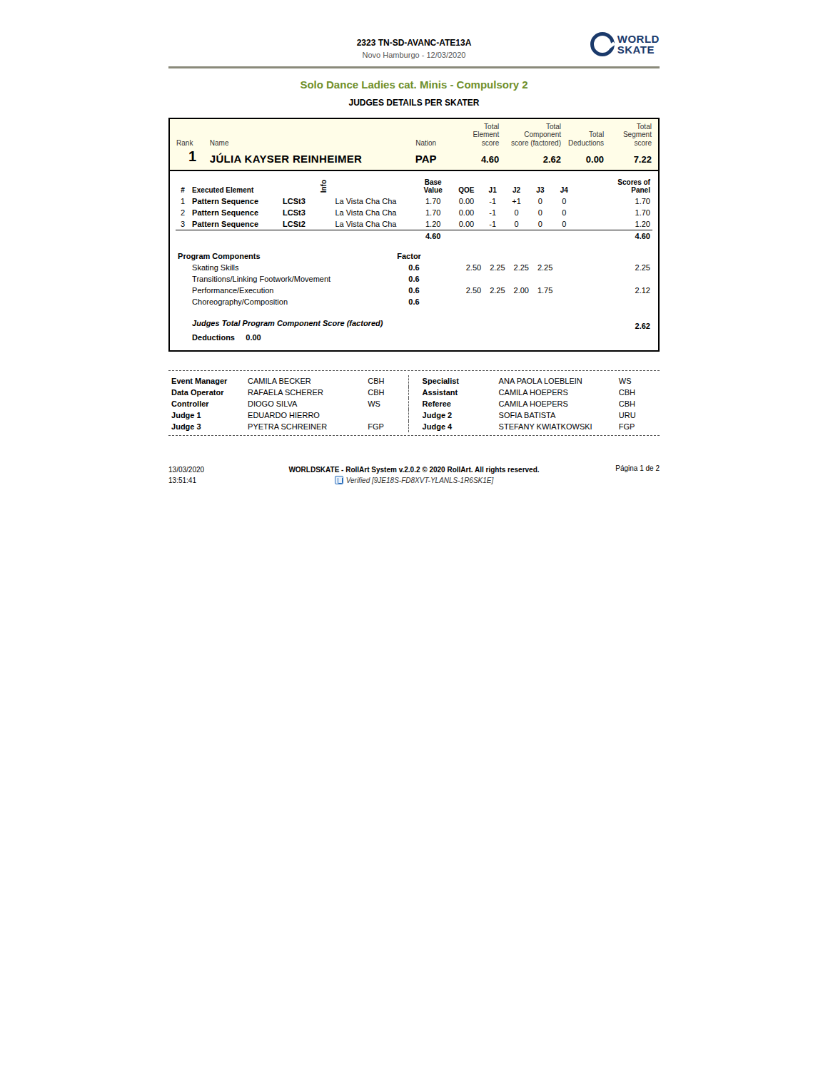WORLD SKATE
2323 TN-SD-AVANC-ATE13A
Novo Hamburgo - 12/03/2020
Solo Dance Ladies cat. Minis - Compulsory 2
JUDGES DETAILS PER SKATER
| Rank | Name | Nation | Total Element score | Total Component score (factored) | Total Deductions | Total Segment score |
| 1 | JÚLIA KAYSER REINHEIMER | PAP | 4.60 | 2.62 | 0.00 | 7.22 |
| # | Executed Element | | Info | | Base Value | QOE | J1 | J2 | J3 | J4 | | Scores of Panel |
| --- | --- | --- | --- | --- | --- | --- | --- | --- | --- | --- | --- | --- |
| 1 | Pattern Sequence | LCSt3 | | La Vista Cha Cha | 1.70 | 0.00 | -1 | +1 | 0 | 0 | | 1.70 |
| 2 | Pattern Sequence | LCSt3 | | La Vista Cha Cha | 1.70 | 0.00 | -1 | 0 | 0 | 0 | | 1.70 |
| 3 | Pattern Sequence | LCSt2 | | La Vista Cha Cha | 1.20 | 0.00 | -1 | 0 | 0 | 0 | | 1.20 |
| | | | | | 4.60 | | | | | | | 4.60 |
| Program Components | Factor | | | | | | | |
| --- | --- | --- | --- | --- | --- | --- | --- | --- |
| | Skating Skills | 0.6 | | 2.50 | 2.25 | 2.25 | 2.25 | | 2.25 |
| | Transitions/Linking Footwork/Movement | 0.6 | | | | | | | |
| | Performance/Execution | 0.6 | | 2.50 | 2.25 | 2.00 | 1.75 | | 2.12 |
| | Choreography/Composition | 0.6 | | | | | | | |
| | Judges Total Program Component Score (factored) | | 2.62 |
| | Deductions 0.00 | |
| Event Manager | CAMILA BECKER | CBH | | Specialist | ANA PAOLA LOEBLEIN | WS |
| Data Operator | RAFAELA SCHERER | CBH | | Assistant | CAMILA HOEPERS | CBH |
| Controller | DIOGO SILVA | WS | | Referee | CAMILA HOEPERS | CBH |
| Judge 1 | EDUARDO HIERRO | | | Judge 2 | SOFIA BATISTA | URU |
| Judge 3 | PYETRA SCHREINER | FGP | | Judge 4 | STEFANY KWIATKOWSKI | FGP |
13/03/2020
13:51:41
WORLDSKATE - RollArt System v.2.0.2 © 2020 RollArt. All rights reserved.
Verified [9JE18S-FD8XVT-YLANLS-1R6SK1E]
Página 1 de 2